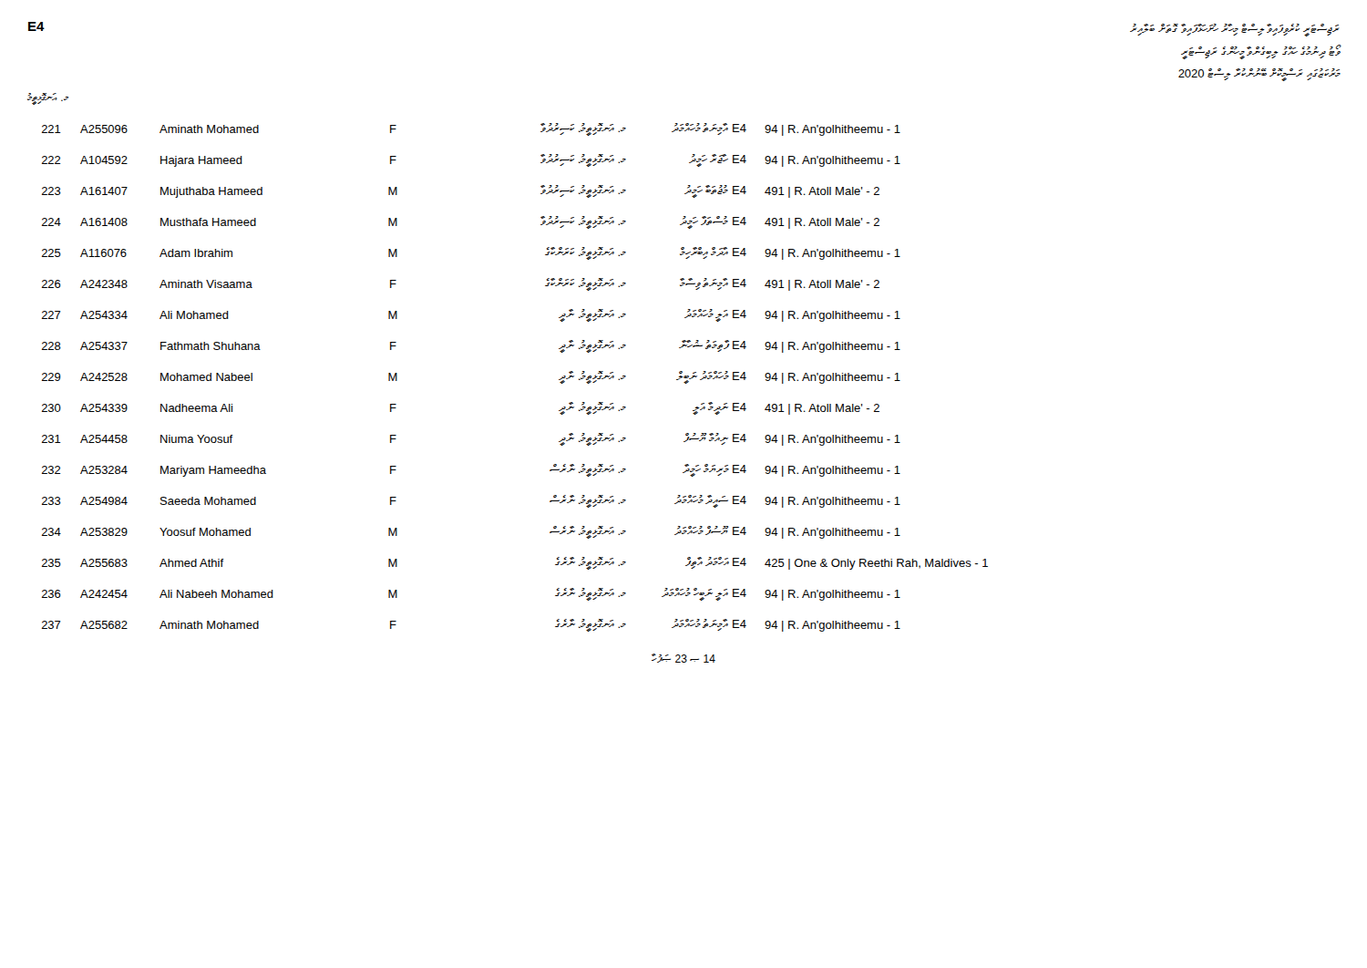E4
ރަޖިސްޓަރީ ކުރެވިފައިވާ ލިސްޓް މިހާރު ހުށަހަޅާފައިވާ ގޮތަށް ބަލާއިރު
ވޯޓު ދިނުމުގެ ހައްގު ލިބިގެންވާ މީހުންގެ ރަޖިސްޓަރީ
މަރުކަޒުގައި ރަސްމީކޮށް ބޭނުންކުރާ ލިސްޓް 2020
މ. އަނގޮޅިތީމު
| 221 | A255096 | Aminath Mohamed | F | މ. އަނގޮޅިތީމު، ކަސިރުދުވާ | E4 އާމިނަތު މުހައްމަދު | 94 / R. An'golhitheemu - 1 |
| 222 | A104592 | Hajara Hameed | F | މ. އަނގޮޅިތީމު، ކަސިރުދުވާ | E4 ހާޖަރާ ހަމީދު | 94 / R. An'golhitheemu - 1 |
| 223 | A161407 | Mujuthaba Hameed | M | މ. އަނގޮޅިތީމު، ކަސިރުދުވާ | E4 މުޖުތަބާ ހަމީދު | 491 / R. Atoll Male' - 2 |
| 224 | A161408 | Musthafa Hameed | M | މ. އަނގޮޅިތީމު، ކަސިރުދުވާ | E4 މުސްތަފާ ހަމީދު | 491 / R. Atoll Male' - 2 |
| 225 | A116076 | Adam Ibrahim | M | މ. އަނގޮޅިތީމު، ކަރަންކާގެ | E4 އާދަމް އިބްރާހިމް | 94 / R. An'golhitheemu - 1 |
| 226 | A242348 | Aminath Visaama | F | މ. އަނގޮޅިތީމު، ކަރަންކާގެ | E4 އާމިނަތު ވިސާމާ | 491 / R. Atoll Male' - 2 |
| 227 | A254334 | Ali Mohamed | M | މ. އަނގޮޅިތީމު، ނާދީ | E4 އަލީ މުހައްމަދު | 94 / R. An'golhitheemu - 1 |
| 228 | A254337 | Fathmath Shuhana | F | މ. އަނގޮޅިތީމު، ނާދީ | E4 ފާތިމަތު ޝުހާނާ | 94 / R. An'golhitheemu - 1 |
| 229 | A242528 | Mohamed Nabeel | M | މ. އަނގޮޅިތީމު، ނާދީ | E4 މުހައްމަދު ނަބީލް | 94 / R. An'golhitheemu - 1 |
| 230 | A254339 | Nadheema Ali | F | މ. އަނގޮޅިތީމު، ނާދީ | E4 ނަދީމާ އަލީ | 491 / R. Atoll Male' - 2 |
| 231 | A254458 | Niuma Yoosuf | F | މ. އަނގޮޅިތީމު، ނާދީ | E4 ނިއުމާ ޔޫސުފް | 94 / R. An'golhitheemu - 1 |
| 232 | A253284 | Mariyam Hameedha | F | މ. އަނގޮޅިތީމު، ނާރެސް | E4 މަރިޔަމް ހަމީދާ | 94 / R. An'golhitheemu - 1 |
| 233 | A254984 | Saeeda Mohamed | F | މ. އަނގޮޅިތީމު، ނާރެސް | E4 ސައީދާ މުހައްމަދު | 94 / R. An'golhitheemu - 1 |
| 234 | A253829 | Yoosuf Mohamed | M | މ. އަނގޮޅިތީމު، ނާރެސް | E4 ޔޫސުފް މުހައްމަދު | 94 / R. An'golhitheemu - 1 |
| 235 | A255683 | Ahmed Athif | M | މ. އަނގޮޅިތީމު، ނާރެގެ | E4 އަހްމަދު އާތިފް | 425 / One & Only Reethi Rah, Maldives - 1 |
| 236 | A242454 | Ali Nabeeh Mohamed | M | މ. އަނގޮޅިތީމު، ނާރެގެ | E4 އަލީ ނަބީހް މުހައްމަދު | 94 / R. An'golhitheemu - 1 |
| 237 | A255682 | Aminath Mohamed | F | މ. އަނގޮޅިތީމު، ނާރެގެ | E4 އާމިނަތު މުހައްމަދު | 94 / R. An'golhitheemu - 1 |
14 ޞ 23 ޞަފުހާ